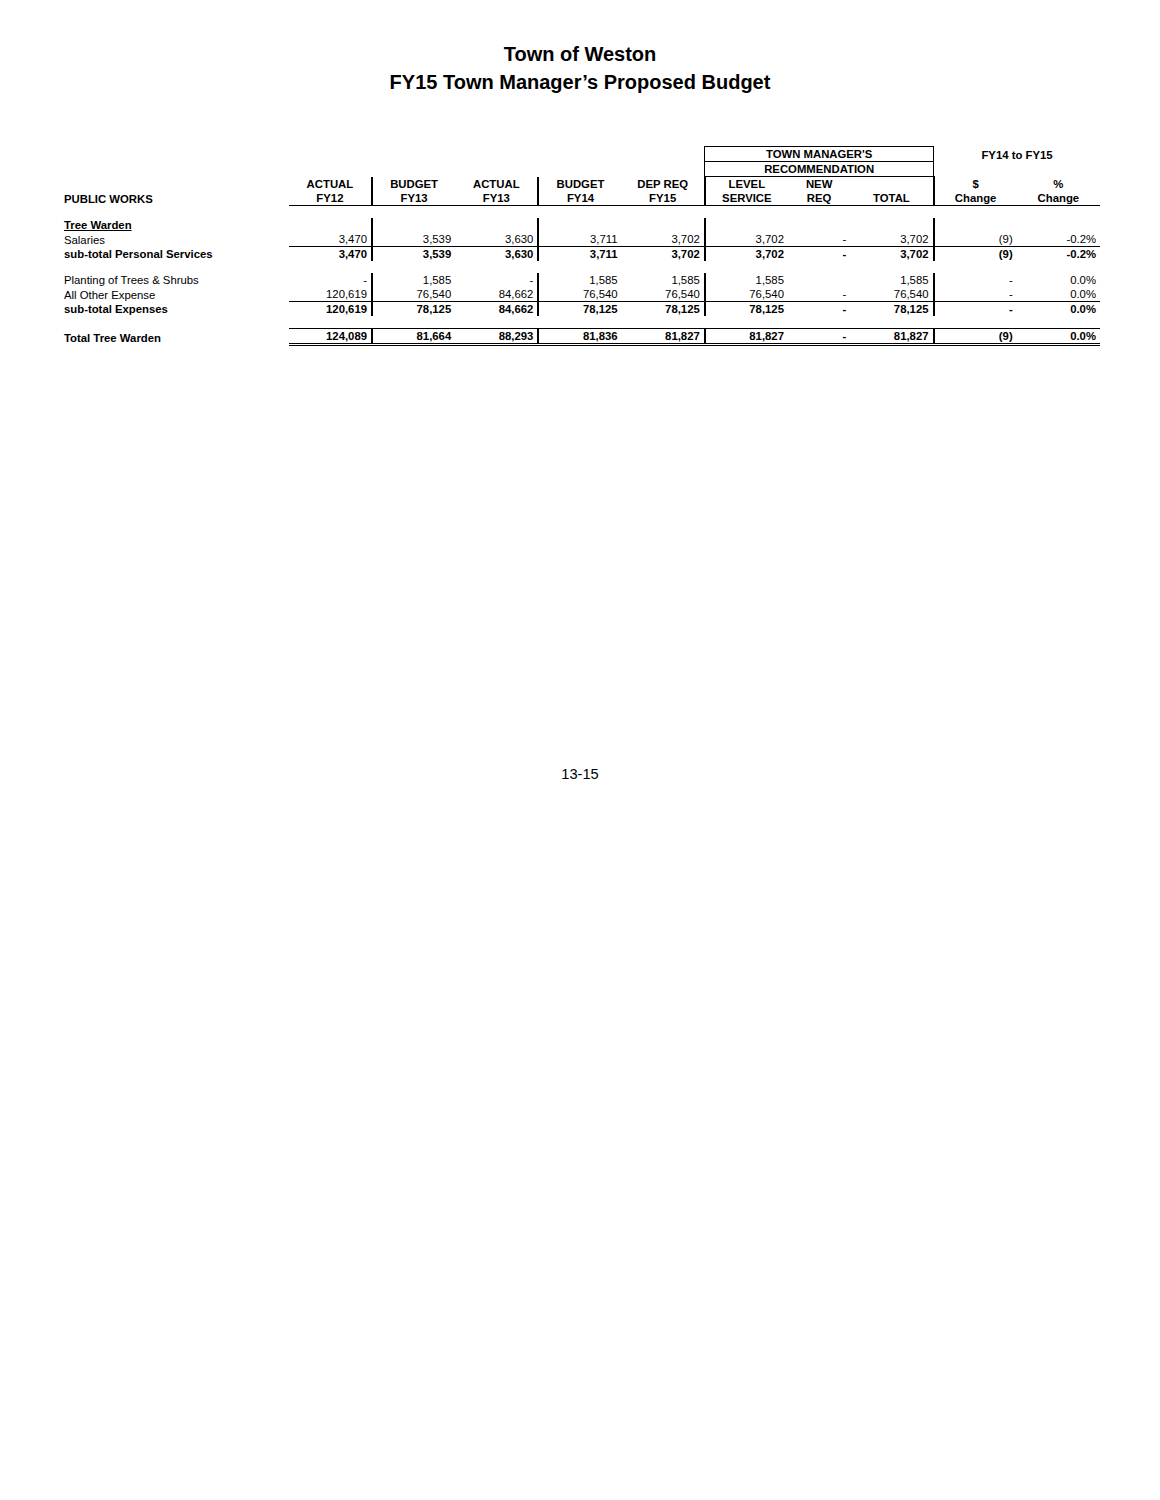Town of Weston
FY15 Town Manager’s Proposed Budget
| | TOWN MANAGER'S | FY14 to FY15 |
| | RECOMMENDATION | |
| | ACTUAL | BUDGET | ACTUAL | BUDGET | DEP REQ | LEVEL | NEW | | $ | % |
| PUBLIC WORKS | FY12 | FY13 | FY13 | FY14 | FY15 | SERVICE | REQ | TOTAL | Change | Change |
| Tree Warden | | | | | | | | | | |
| Salaries | 3,470 | 3,539 | 3,630 | 3,711 | 3,702 | 3,702 | - | 3,702 | (9) | -0.2% |
| sub-total Personal Services | 3,470 | 3,539 | 3,630 | 3,711 | 3,702 | 3,702 | - | 3,702 | (9) | -0.2% |
| Planting of Trees & Shrubs | - | 1,585 | - | 1,585 | 1,585 | 1,585 | | 1,585 | - | 0.0% |
| All Other Expense | 120,619 | 76,540 | 84,662 | 76,540 | 76,540 | 76,540 | - | 76,540 | - | 0.0% |
| sub-total Expenses | 120,619 | 78,125 | 84,662 | 78,125 | 78,125 | 78,125 | - | 78,125 | - | 0.0% |
| Total Tree Warden | 124,089 | 81,664 | 88,293 | 81,836 | 81,827 | 81,827 | - | 81,827 | (9) | 0.0% |
13-15